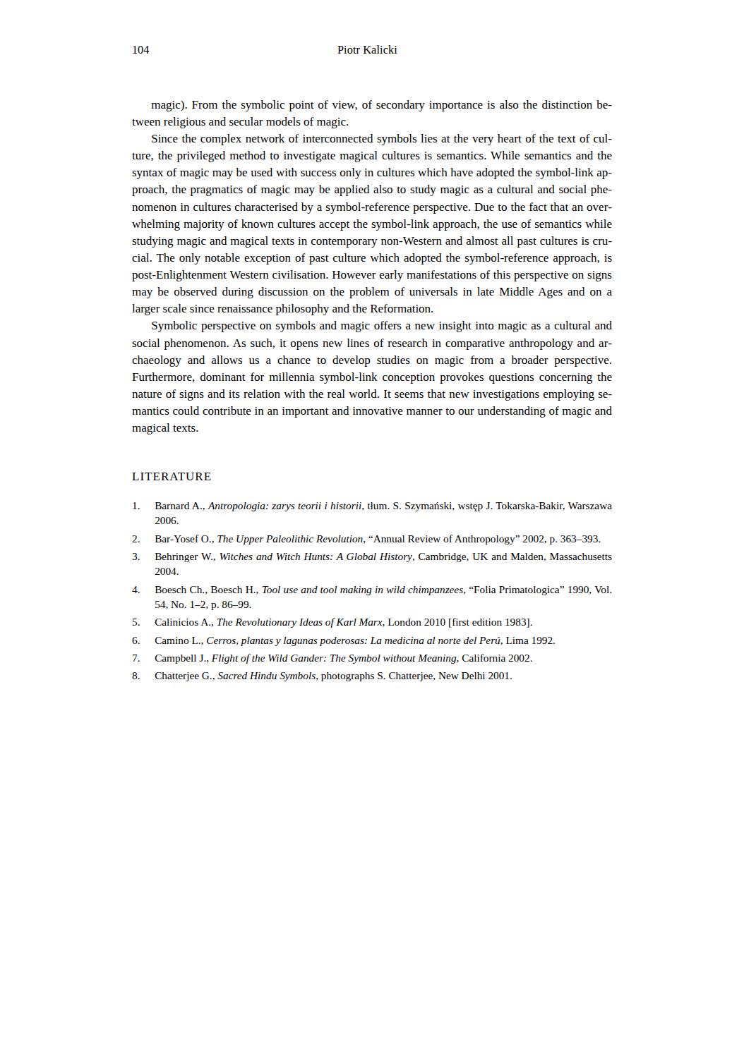104 Piotr Kalicki
magic). From the symbolic point of view, of secondary importance is also the distinction between religious and secular models of magic.
Since the complex network of interconnected symbols lies at the very heart of the text of culture, the privileged method to investigate magical cultures is semantics. While semantics and the syntax of magic may be used with success only in cultures which have adopted the symbol-link approach, the pragmatics of magic may be applied also to study magic as a cultural and social phenomenon in cultures characterised by a symbol-reference perspective. Due to the fact that an overwhelming majority of known cultures accept the symbol-link approach, the use of semantics while studying magic and magical texts in contemporary non-Western and almost all past cultures is crucial. The only notable exception of past culture which adopted the symbol-reference approach, is post-Enlightenment Western civilisation. However early manifestations of this perspective on signs may be observed during discussion on the problem of universals in late Middle Ages and on a larger scale since renaissance philosophy and the Reformation.
Symbolic perspective on symbols and magic offers a new insight into magic as a cultural and social phenomenon. As such, it opens new lines of research in comparative anthropology and archaeology and allows us a chance to develop studies on magic from a broader perspective. Furthermore, dominant for millennia symbol-link conception provokes questions concerning the nature of signs and its relation with the real world. It seems that new investigations employing semantics could contribute in an important and innovative manner to our understanding of magic and magical texts.
Literature
Barnard A., Antropologia: zarys teorii i historii, tłum. S. Szymański, wstęp J. Tokarska-Bakir, Warszawa 2006.
Bar-Yosef O., The Upper Paleolithic Revolution, “Annual Review of Anthropology” 2002, p. 363–393.
Behringer W., Witches and Witch Hunts: A Global History, Cambridge, UK and Malden, Massachusetts 2004.
Boesch Ch., Boesch H., Tool use and tool making in wild chimpanzees, “Folia Primatologica” 1990, Vol. 54, No. 1–2, p. 86–99.
Calinicios A., The Revolutionary Ideas of Karl Marx, London 2010 [first edition 1983].
Camino L., Cerros, plantas y lagunas poderosas: La medicina al norte del Perú, Lima 1992.
Campbell J., Flight of the Wild Gander: The Symbol without Meaning, California 2002.
Chatterjee G., Sacred Hindu Symbols, photographs S. Chatterjee, New Delhi 2001.